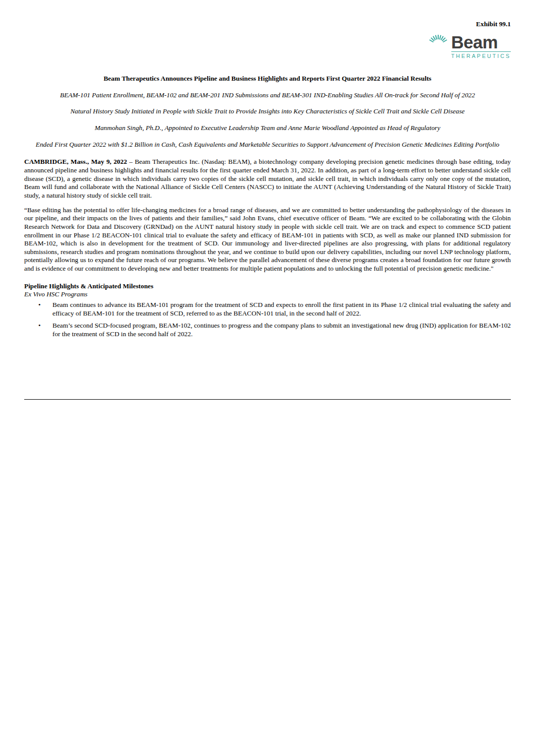Exhibit 99.1
Beam
THERAPEUTICS
Beam Therapeutics Announces Pipeline and Business Highlights and Reports First Quarter 2022 Financial Results
BEAM-101 Patient Enrollment, BEAM-102 and BEAM-201 IND Submissions and BEAM-301 IND-Enabling Studies All On-track for Second Half of 2022
Natural History Study Initiated in People with Sickle Trait to Provide Insights into Key Characteristics of Sickle Cell Trait and Sickle Cell Disease
Manmohan Singh, Ph.D., Appointed to Executive Leadership Team and Anne Marie Woodland Appointed as Head of Regulatory
Ended First Quarter 2022 with $1.2 Billion in Cash, Cash Equivalents and Marketable Securities to Support Advancement of Precision Genetic Medicines Editing Portfolio
CAMBRIDGE, Mass., May 9, 2022 – Beam Therapeutics Inc. (Nasdaq: BEAM), a biotechnology company developing precision genetic medicines through base editing, today announced pipeline and business highlights and financial results for the first quarter ended March 31, 2022. In addition, as part of a long-term effort to better understand sickle cell disease (SCD), a genetic disease in which individuals carry two copies of the sickle cell mutation, and sickle cell trait, in which individuals carry only one copy of the mutation, Beam will fund and collaborate with the National Alliance of Sickle Cell Centers (NASCC) to initiate the AUNT (Achieving Understanding of the Natural History of Sickle Trait) study, a natural history study of sickle cell trait.
“Base editing has the potential to offer life-changing medicines for a broad range of diseases, and we are committed to better understanding the pathophysiology of the diseases in our pipeline, and their impacts on the lives of patients and their families,” said John Evans, chief executive officer of Beam. “We are excited to be collaborating with the Globin Research Network for Data and Discovery (GRNDad) on the AUNT natural history study in people with sickle cell trait. We are on track and expect to commence SCD patient enrollment in our Phase 1/2 BEACON-101 clinical trial to evaluate the safety and efficacy of BEAM-101 in patients with SCD, as well as make our planned IND submission for BEAM-102, which is also in development for the treatment of SCD. Our immunology and liver-directed pipelines are also progressing, with plans for additional regulatory submissions, research studies and program nominations throughout the year, and we continue to build upon our delivery capabilities, including our novel LNP technology platform, potentially allowing us to expand the future reach of our programs. We believe the parallel advancement of these diverse programs creates a broad foundation for our future growth and is evidence of our commitment to developing new and better treatments for multiple patient populations and to unlocking the full potential of precision genetic medicine."
Pipeline Highlights & Anticipated Milestones
Ex Vivo HSC Programs
Beam continues to advance its BEAM-101 program for the treatment of SCD and expects to enroll the first patient in its Phase 1/2 clinical trial evaluating the safety and efficacy of BEAM-101 for the treatment of SCD, referred to as the BEACON-101 trial, in the second half of 2022.
Beam’s second SCD-focused program, BEAM-102, continues to progress and the company plans to submit an investigational new drug (IND) application for BEAM-102 for the treatment of SCD in the second half of 2022.